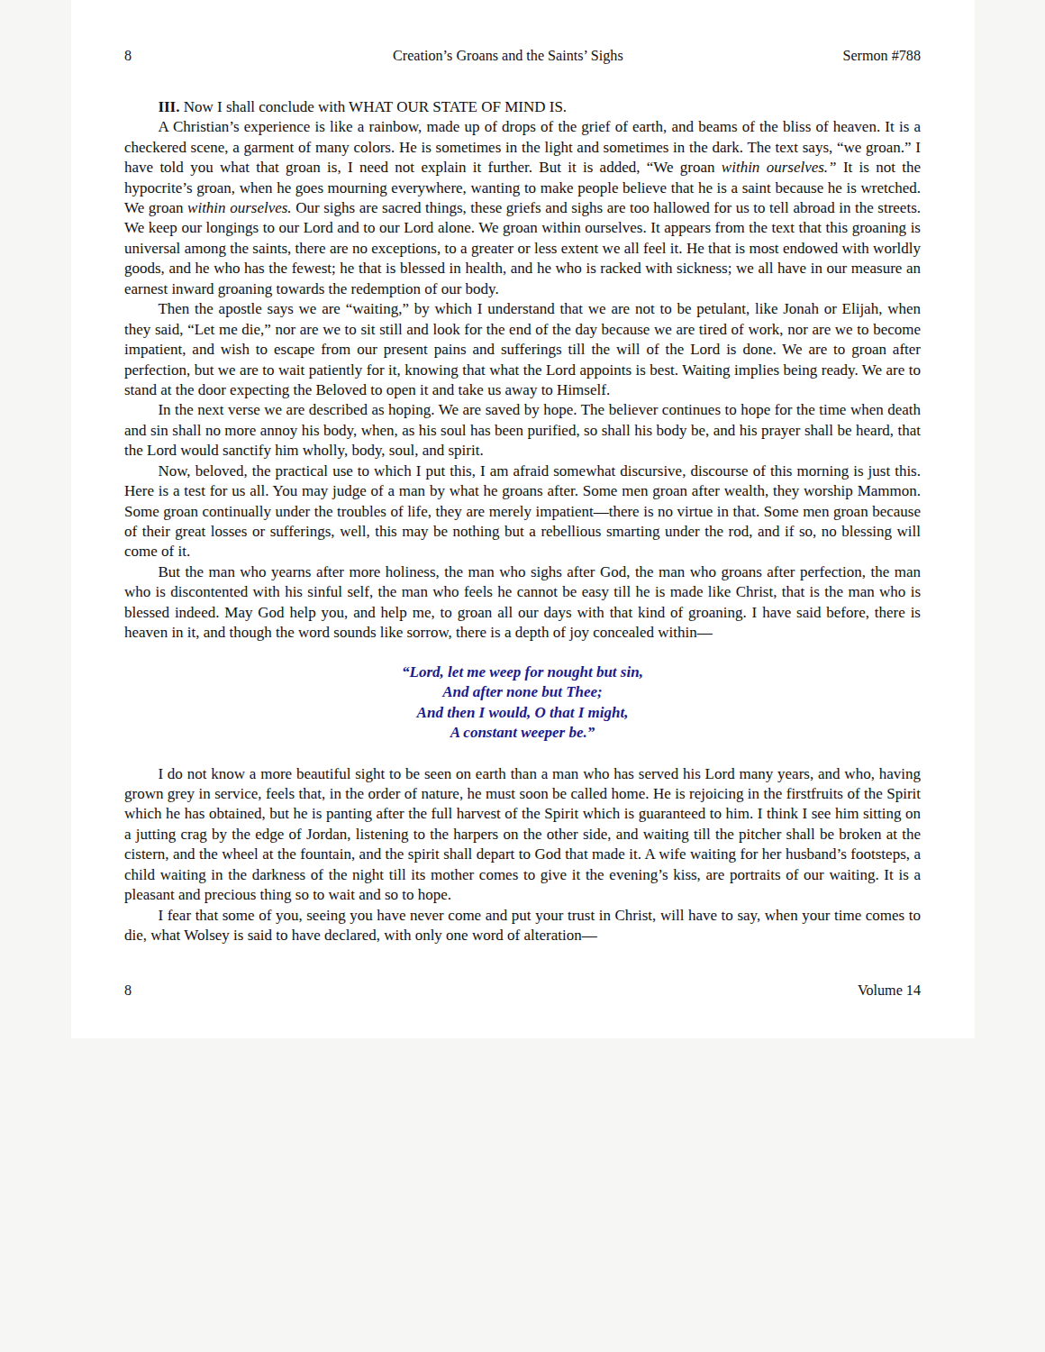8
Creation’s Groans and the Saints’ Sighs
Sermon #788
III. Now I shall conclude with WHAT OUR STATE OF MIND IS.
A Christian’s experience is like a rainbow, made up of drops of the grief of earth, and beams of the bliss of heaven. It is a checkered scene, a garment of many colors. He is sometimes in the light and sometimes in the dark. The text says, “we groan.” I have told you what that groan is, I need not explain it further. But it is added, “We groan within ourselves.” It is not the hypocrite’s groan, when he goes mourning everywhere, wanting to make people believe that he is a saint because he is wretched. We groan within ourselves. Our sighs are sacred things, these griefs and sighs are too hallowed for us to tell abroad in the streets. We keep our longings to our Lord and to our Lord alone. We groan within ourselves. It appears from the text that this groaning is universal among the saints, there are no exceptions, to a greater or less extent we all feel it. He that is most endowed with worldly goods, and he who has the fewest; he that is blessed in health, and he who is racked with sickness; we all have in our measure an earnest inward groaning towards the redemption of our body.
Then the apostle says we are “waiting,” by which I understand that we are not to be petulant, like Jonah or Elijah, when they said, “Let me die,” nor are we to sit still and look for the end of the day because we are tired of work, nor are we to become impatient, and wish to escape from our present pains and sufferings till the will of the Lord is done. We are to groan after perfection, but we are to wait patiently for it, knowing that what the Lord appoints is best. Waiting implies being ready. We are to stand at the door expecting the Beloved to open it and take us away to Himself.
In the next verse we are described as hoping. We are saved by hope. The believer continues to hope for the time when death and sin shall no more annoy his body, when, as his soul has been purified, so shall his body be, and his prayer shall be heard, that the Lord would sanctify him wholly, body, soul, and spirit.
Now, beloved, the practical use to which I put this, I am afraid somewhat discursive, discourse of this morning is just this. Here is a test for us all. You may judge of a man by what he groans after. Some men groan after wealth, they worship Mammon. Some groan continually under the troubles of life, they are merely impatient—there is no virtue in that. Some men groan because of their great losses or sufferings, well, this may be nothing but a rebellious smarting under the rod, and if so, no blessing will come of it.
But the man who yearns after more holiness, the man who sighs after God, the man who groans after perfection, the man who is discontented with his sinful self, the man who feels he cannot be easy till he is made like Christ, that is the man who is blessed indeed. May God help you, and help me, to groan all our days with that kind of groaning. I have said before, there is heaven in it, and though the word sounds like sorrow, there is a depth of joy concealed within—
“Lord, let me weep for nought but sin,
And after none but Thee;
And then I would, O that I might,
A constant weeper be.”
I do not know a more beautiful sight to be seen on earth than a man who has served his Lord many years, and who, having grown grey in service, feels that, in the order of nature, he must soon be called home. He is rejoicing in the firstfruits of the Spirit which he has obtained, but he is panting after the full harvest of the Spirit which is guaranteed to him. I think I see him sitting on a jutting crag by the edge of Jordan, listening to the harpers on the other side, and waiting till the pitcher shall be broken at the cistern, and the wheel at the fountain, and the spirit shall depart to God that made it. A wife waiting for her husband’s footsteps, a child waiting in the darkness of the night till its mother comes to give it the evening’s kiss, are portraits of our waiting. It is a pleasant and precious thing so to wait and so to hope.
I fear that some of you, seeing you have never come and put your trust in Christ, will have to say, when your time comes to die, what Wolsey is said to have declared, with only one word of alteration—
8
Volume 14